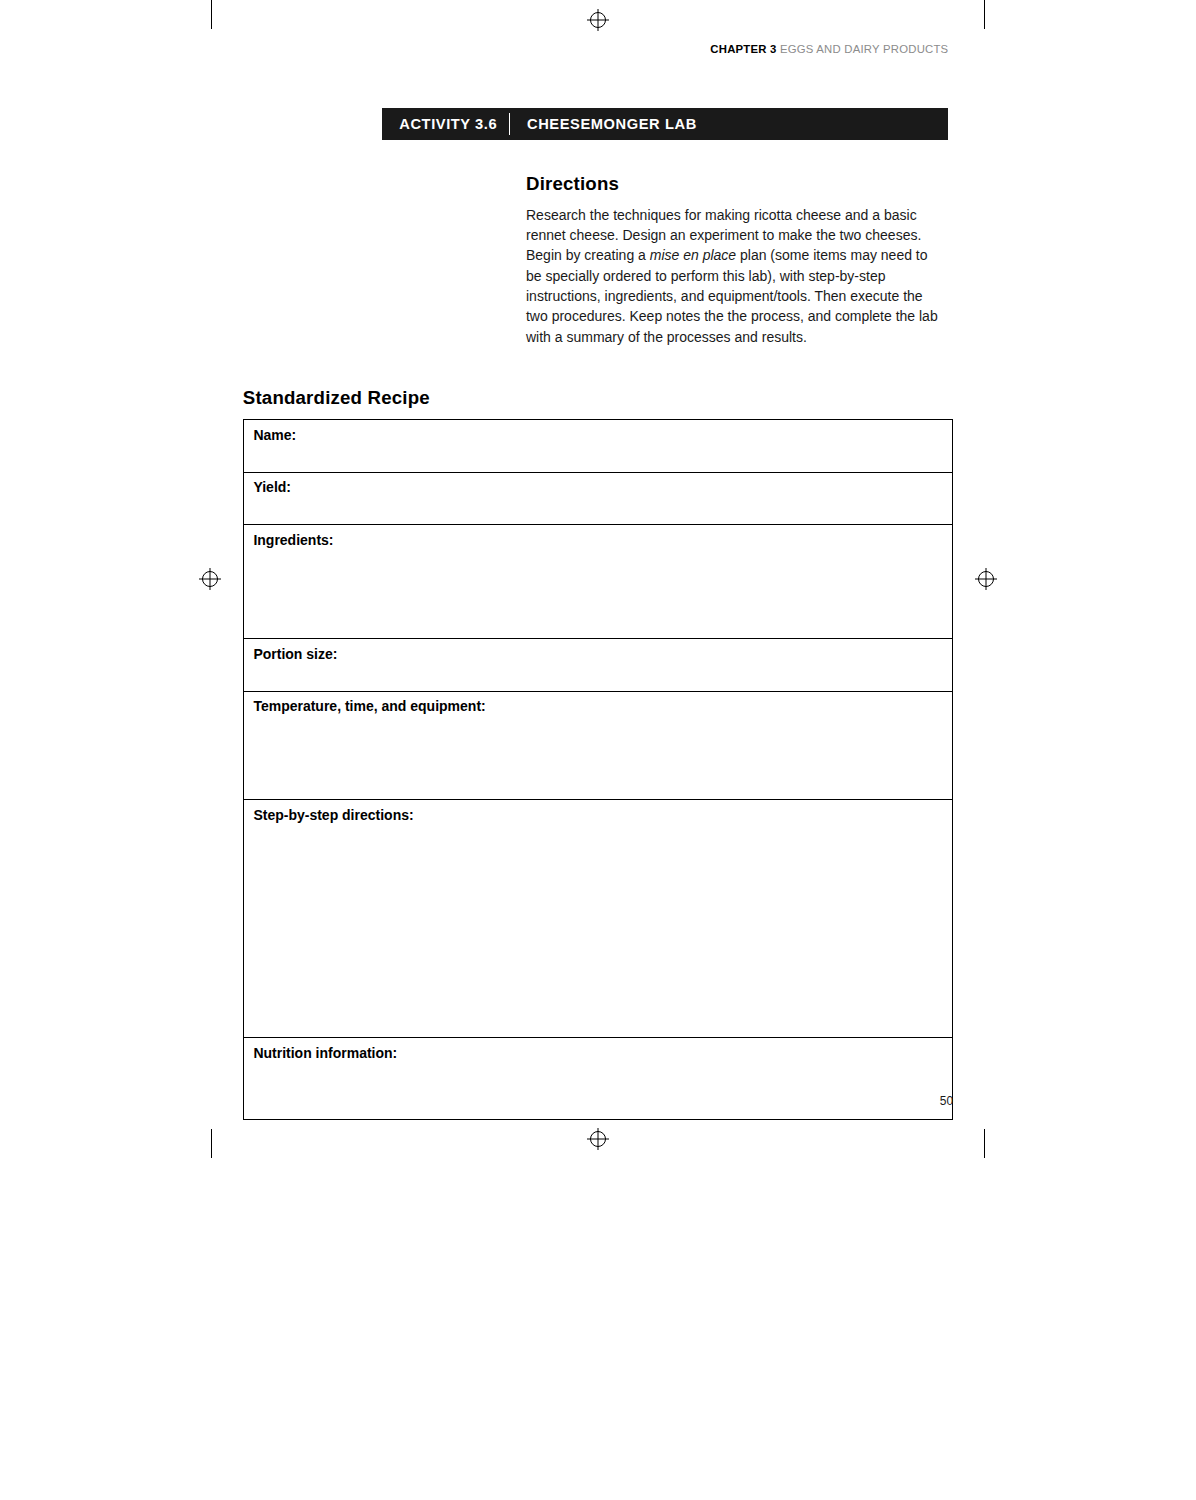CHAPTER 3 EGGS AND DAIRY PRODUCTS
ACTIVITY 3.6
CHEESEMONGER LAB
Directions
Research the techniques for making ricotta cheese and a basic rennet cheese. Design an experiment to make the two cheeses. Begin by creating a mise en place plan (some items may need to be specially ordered to perform this lab), with step-by-step instructions, ingredients, and equipment/tools. Then execute the two procedures. Keep notes the the process, and complete the lab with a summary of the processes and results.
Standardized Recipe
| Name: |
| Yield: |
| Ingredients: |
| Portion size: |
| Temperature, time, and equipment: |
| Step-by-step directions: |
| Nutrition information: |
50